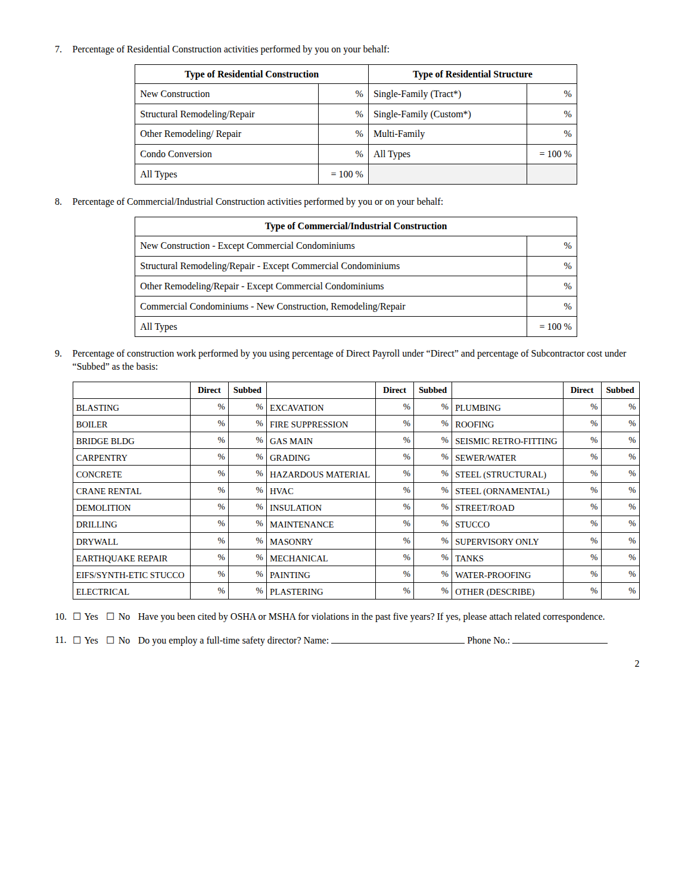Percentage of Residential Construction activities performed by you on your behalf:
| Type of Residential Construction | Type of Residential Structure |
| --- | --- |
| New Construction | % | Single-Family (Tract*) | % |
| Structural Remodeling/Repair | % | Single-Family (Custom*) | % |
| Other Remodeling/ Repair | % | Multi-Family | % |
| Condo Conversion | % | All Types | = 100 % |
| All Types | = 100 % | | |
Percentage of Commercial/Industrial Construction activities performed by you or on your behalf:
| Type of Commercial/Industrial Construction |
| --- |
| New Construction - Except Commercial Condominiums | % |
| Structural Remodeling/Repair - Except Commercial Condominiums | % |
| Other Remodeling/Repair - Except Commercial Condominiums | % |
| Commercial Condominiums - New Construction, Remodeling/Repair | % |
| All Types | = 100 % |
Percentage of construction work performed by you using percentage of Direct Payroll under “Direct” and percentage of Subcontractor cost under “Subbed” as the basis:
| | Direct | Subbed | | Direct | Subbed | | Direct | Subbed |
| --- | --- | --- | --- | --- | --- | --- | --- | --- |
| Blasting | % | % | Excavation | % | % | Plumbing | % | % |
| Boiler | % | % | Fire Suppression | % | % | Roofing | % | % |
| Bridge Bldg | % | % | Gas Main | % | % | Seismic Retro-Fitting | % | % |
| Carpentry | % | % | Grading | % | % | Sewer/Water | % | % |
| Concrete | % | % | Hazardous Material | % | % | Steel (Structural) | % | % |
| Crane Rental | % | % | HVAC | % | % | Steel (Ornamental) | % | % |
| Demolition | % | % | Insulation | % | % | Street/Road | % | % |
| Drilling | % | % | Maintenance | % | % | Stucco | % | % |
| Drywall | % | % | Masonry | % | % | Supervisory Only | % | % |
| Earthquake Repair | % | % | Mechanical | % | % | Tanks | % | % |
| EIFS/Synth-etic Stucco | % | % | Painting | % | % | Water-Proofing | % | % |
| Electrical | % | % | Plastering | % | % | Other (Describe) | % | % |
☐ Yes ☐ No Have you been cited by OSHA or MSHA for violations in the past five years? If yes, please attach related correspondence.
☐ Yes ☐ No Do you employ a full-time safety director? Name: Phone No.:
2